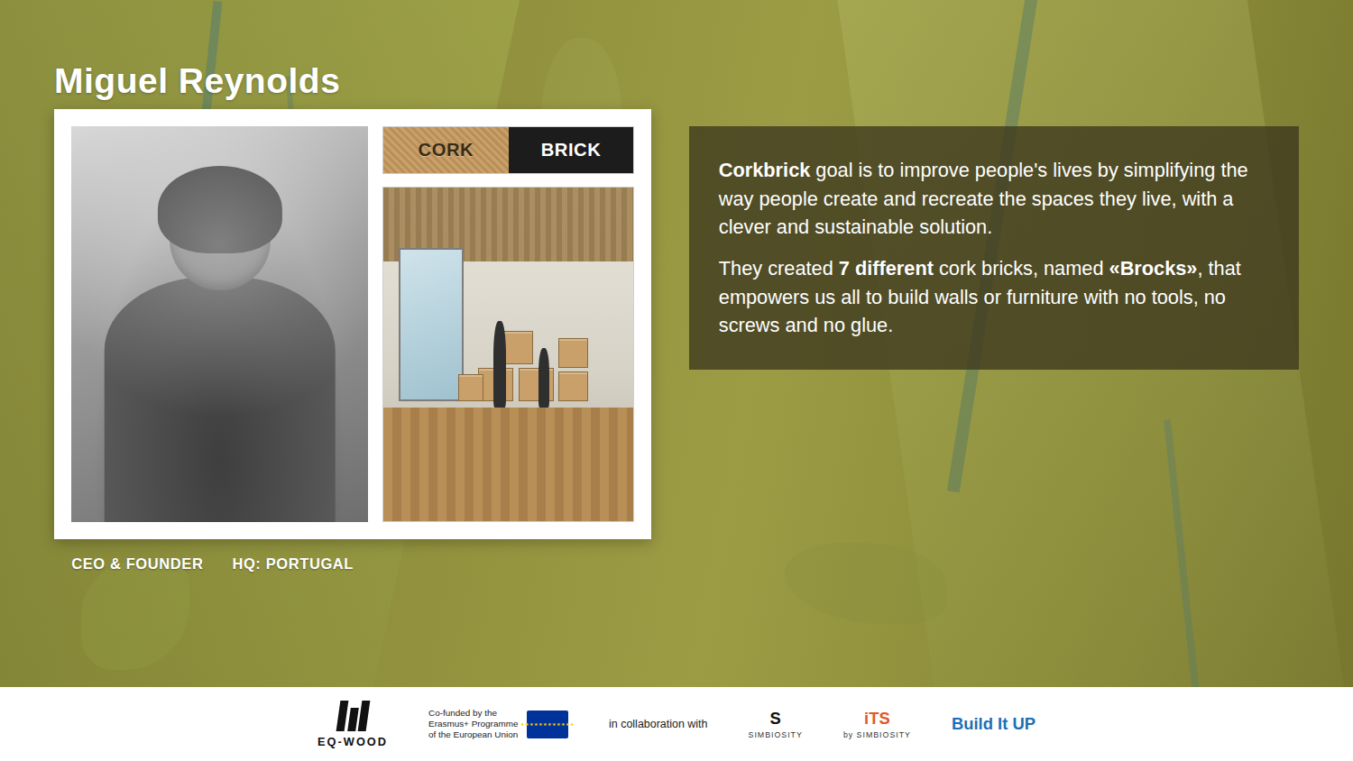Miguel Reynolds
CORK
BRICK
CEO & FOUNDER HQ: PORTUGAL
Corkbrick goal is to improve people's lives by simplifying the way people create and recreate the spaces they live, with a clever and sustainable solution.
They created 7 different cork bricks, named «Brocks», that empowers us all to build walls or furniture with no tools, no screws and no glue.
EQ-WOOD
Co-funded by the
Erasmus+ Programme
of the European Union
in collaboration with
S
SIMBIOSITY
iTS
by SIMBIOSITY
Build It UP